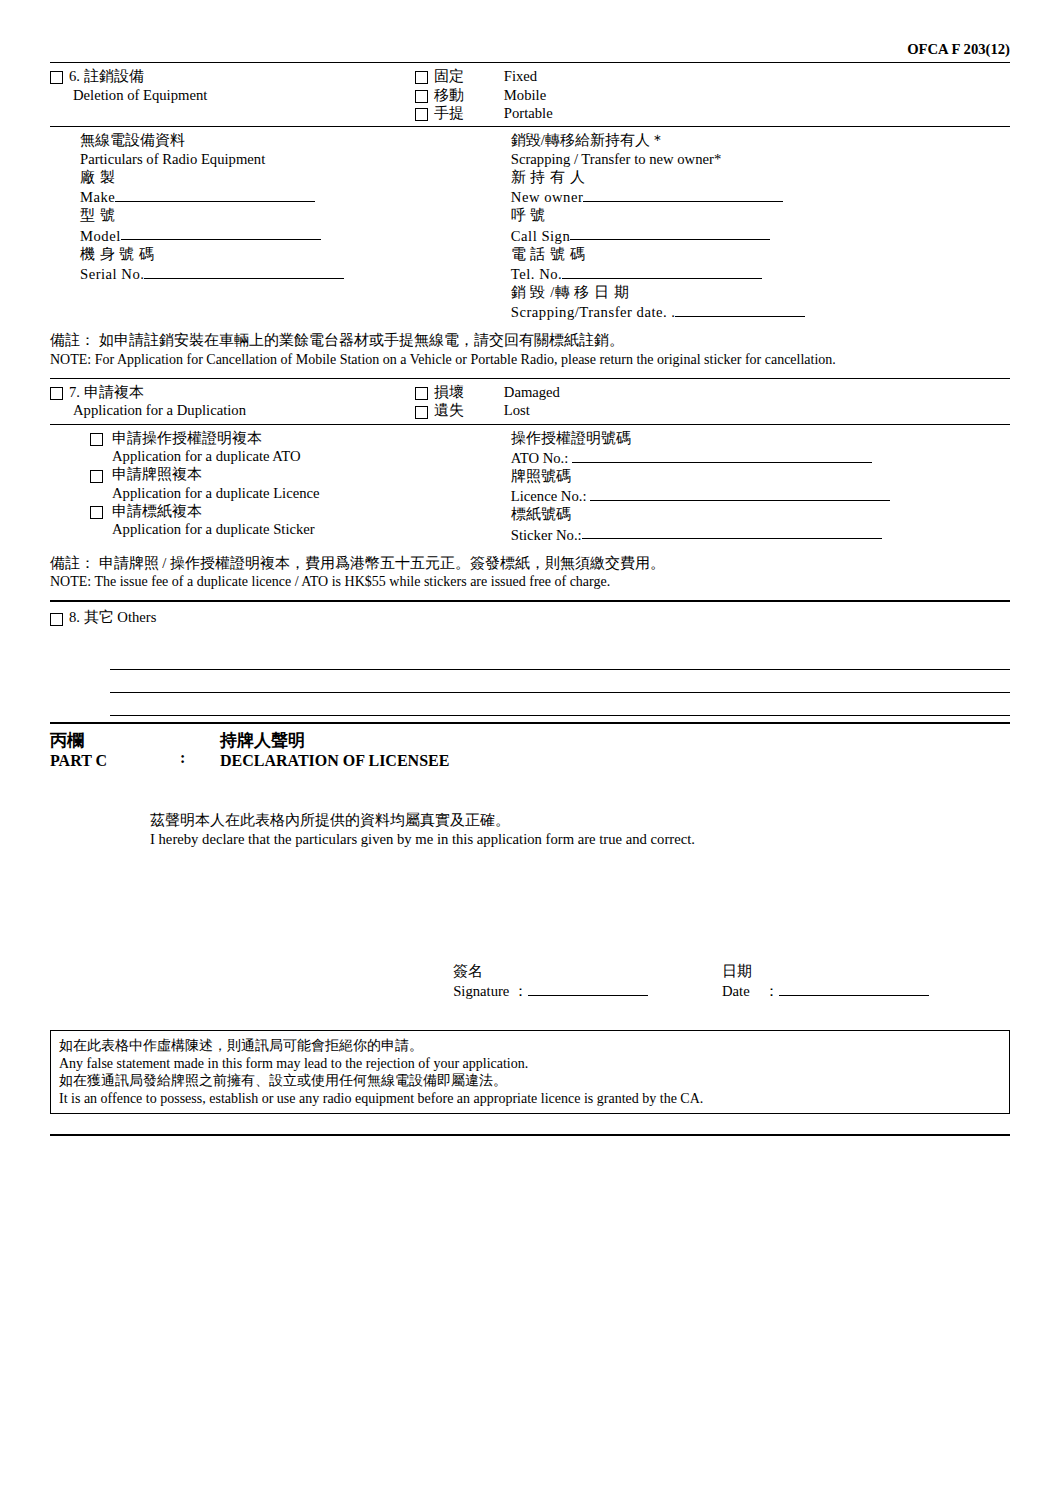OFCA F 203(12)
| 6. 註銷設備 Deletion of Equipment | / / 固定 / Fixed / / / 移動 / Mobile / / / 手提 / Portable / |
| 無線電設備資料 Particulars of Radio Equipment 廠 製 Make 型 號 Model 機 身 號 碼 Serial No. | 銷毀/轉移給新持有人＊ Scrapping / Transfer to new owner* 新 持 有 人 New owner 呼 號 Call Sign 電 話 號 碼 Tel. No. 銷 毀 /轉 移 日 期 Scrapping/Transfer date. . |
備註： 如申請註銷安裝在車輛上的業餘電台器材或手提無線電，請交回有關標紙註銷。
NOTE: For Application for Cancellation of Mobile Station on a Vehicle or Portable Radio, please return the original sticker for cancellation.
| 7. 申請複本 Application for a Duplication | / / 損壞 / Damaged / / / 遺失 / Lost / |
| / / 申請操作授權證明複本 Application for a duplicate ATO / / / 申請牌照複本 Application for a duplicate Licence / / / 申請標紙複本 Application for a duplicate Sticker / | 操作授權證明號碼 ATO No.: 牌照號碼 Licence No.: 標紙號碼 Sticker No.: |
備註： 申請牌照 / 操作授權證明複本，費用爲港幣五十五元正。簽發標紙，則無須繳交費用。
NOTE: The issue fee of a duplicate licence / ATO is HK$55 while stickers are issued free of charge.
8. 其它 Others
| 丙欄 PART C | : | 持牌人聲明 DECLARATION OF LICENSEE |
茲聲明本人在此表格內所提供的資料均屬真實及正確。
I hereby declare that the particulars given by me in this application form are true and correct.
| | 簽名 Signature ： | 日期 Date ： |
如在此表格中作虛構陳述，則通訊局可能會拒絕你的申請。
Any false statement made in this form may lead to the rejection of your application.
如在獲通訊局發給牌照之前擁有、設立或使用任何無線電設備即屬違法。
It is an offence to possess, establish or use any radio equipment before an appropriate licence is granted by the CA.